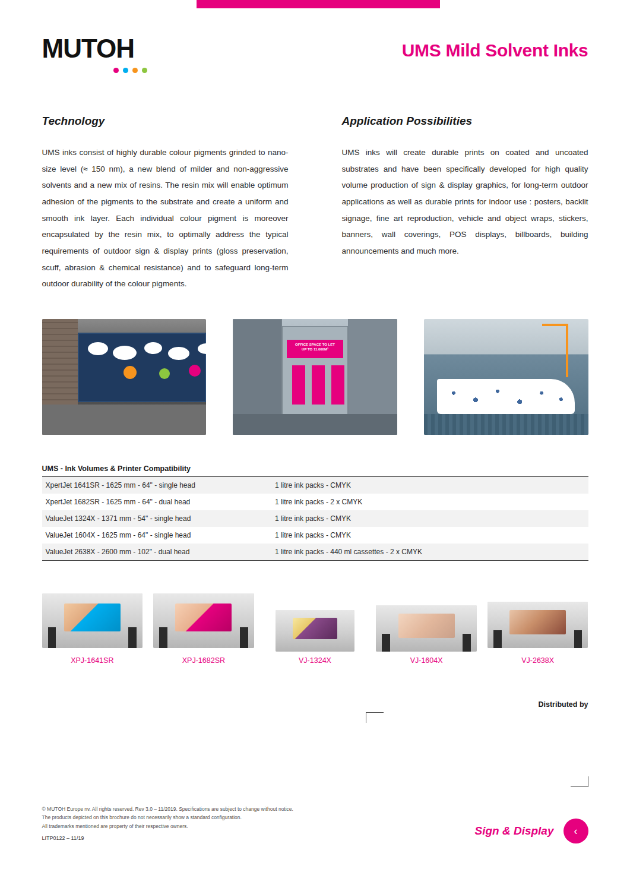MUTOH
UMS Mild Solvent Inks
Technology
UMS inks consist of highly durable colour pigments grinded to nano-size level (≈ 150 nm), a new blend of milder and non-aggressive solvents and a new mix of resins. The resin mix will enable optimum adhesion of the pigments to the substrate and create a uniform and smooth ink layer. Each individual colour pigment is moreover encapsulated by the resin mix, to optimally address the typical requirements of outdoor sign & display prints (gloss preservation, scuff, abrasion & chemical resistance) and to safeguard long-term outdoor durability of the colour pigments.
Application Possibilities
UMS inks will create durable prints on coated and uncoated substrates and have been specifically developed for high quality volume production of sign & display graphics, for long-term outdoor applications as well as durable prints for indoor use : posters, backlit signage, fine art reproduction, vehicle and object wraps, stickers, banners, wall coverings, POS displays, billboards, building announcements and much more.
OFFICE SPACE TO LET
UP TO 11.000M²
UMS - Ink Volumes & Printer Compatibility
| XpertJet 1641SR - 1625 mm - 64" - single head | 1 litre ink packs - CMYK |
| XpertJet 1682SR - 1625 mm - 64" - dual head | 1 litre ink packs - 2 x CMYK |
| ValueJet 1324X - 1371 mm - 54" - single head | 1 litre ink packs - CMYK |
| ValueJet 1604X - 1625 mm - 64" - single head | 1 litre ink packs - CMYK |
| ValueJet 2638X - 2600 mm - 102" - dual head | 1 litre ink packs - 440 ml cassettes - 2 x CMYK |
XPJ-1641SR
XPJ-1682SR
VJ-1324X
VJ-1604X
VJ-2638X
Distributed by
© MUTOH Europe nv. All rights reserved. Rev 3.0 – 11/2019. Specifications are subject to change without notice.
The products depicted on this brochure do not necessarily show a standard configuration.
All trademarks mentioned are property of their respective owners.
LITP0122 – 11/19
Sign & Display
‹